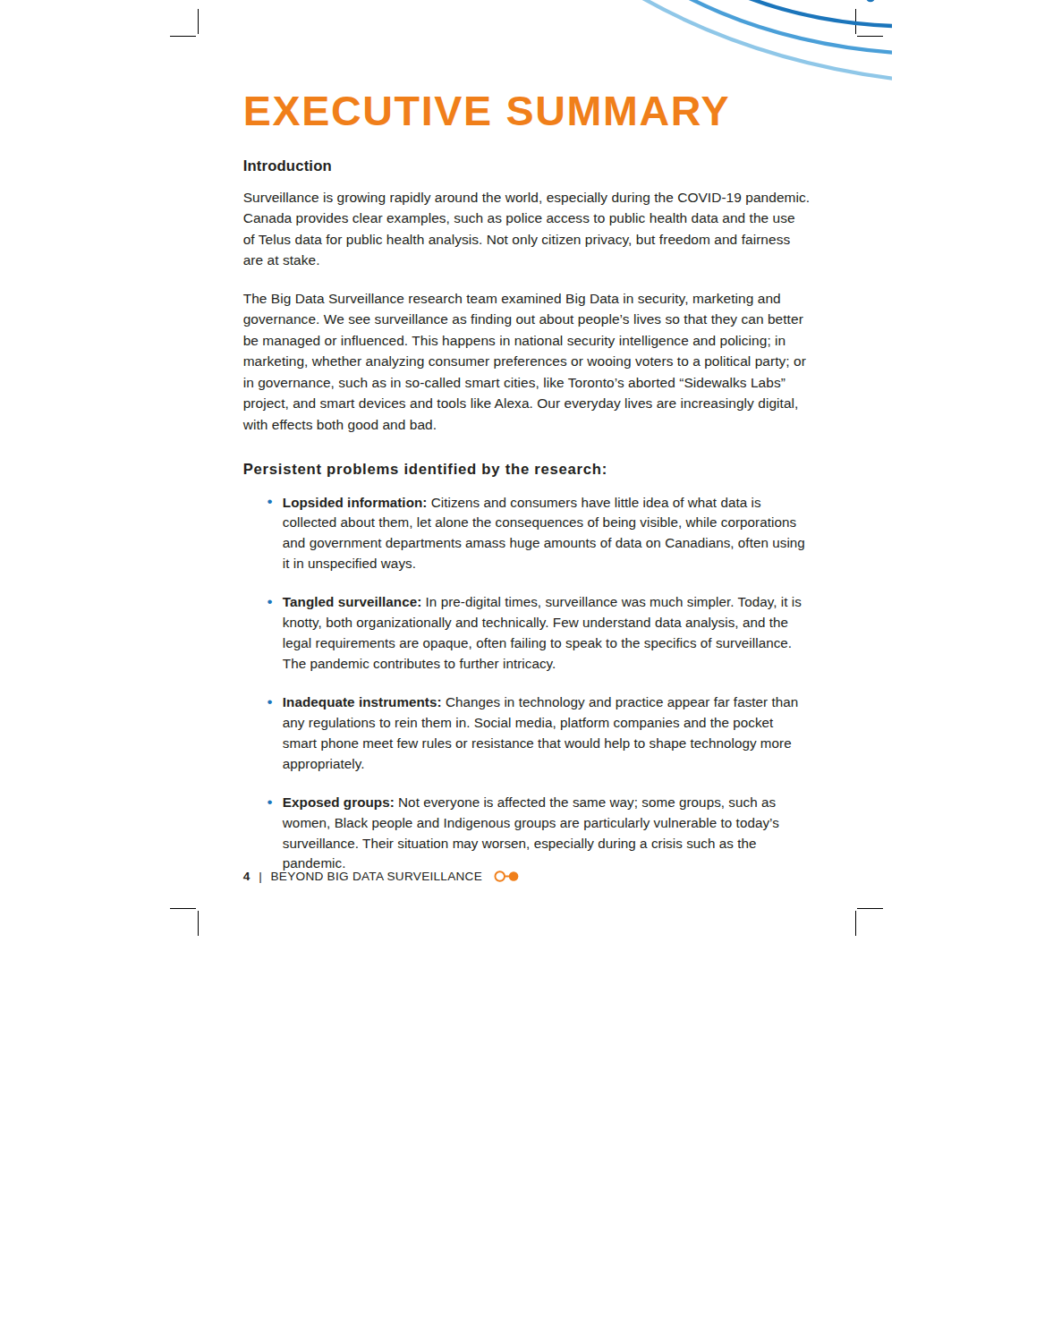Executive Summary
Introduction
Surveillance is growing rapidly around the world, especially during the COVID-19 pandemic. Canada provides clear examples, such as police access to public health data and the use of Telus data for public health analysis. Not only citizen privacy, but freedom and fairness are at stake.
The Big Data Surveillance research team examined Big Data in security, marketing and governance. We see surveillance as finding out about people’s lives so that they can better be managed or influenced. This happens in national security intelligence and policing; in marketing, whether analyzing consumer preferences or wooing voters to a political party; or in governance, such as in so-called smart cities, like Toronto’s aborted “Sidewalks Labs” project, and smart devices and tools like Alexa. Our everyday lives are increasingly digital, with effects both good and bad.
Persistent problems identified by the research:
Lopsided information: Citizens and consumers have little idea of what data is collected about them, let alone the consequences of being visible, while corporations and government departments amass huge amounts of data on Canadians, often using it in unspecified ways.
Tangled surveillance: In pre-digital times, surveillance was much simpler. Today, it is knotty, both organizationally and technically. Few understand data analysis, and the legal requirements are opaque, often failing to speak to the specifics of surveillance. The pandemic contributes to further intricacy.
Inadequate instruments: Changes in technology and practice appear far faster than any regulations to rein them in. Social media, platform companies and the pocket smart phone meet few rules or resistance that would help to shape technology more appropriately.
Exposed groups: Not everyone is affected the same way; some groups, such as women, Black people and Indigenous groups are particularly vulnerable to today’s surveillance. Their situation may worsen, especially during a crisis such as the pandemic.
4 | BEYOND BIG DATA SURVEILLANCE